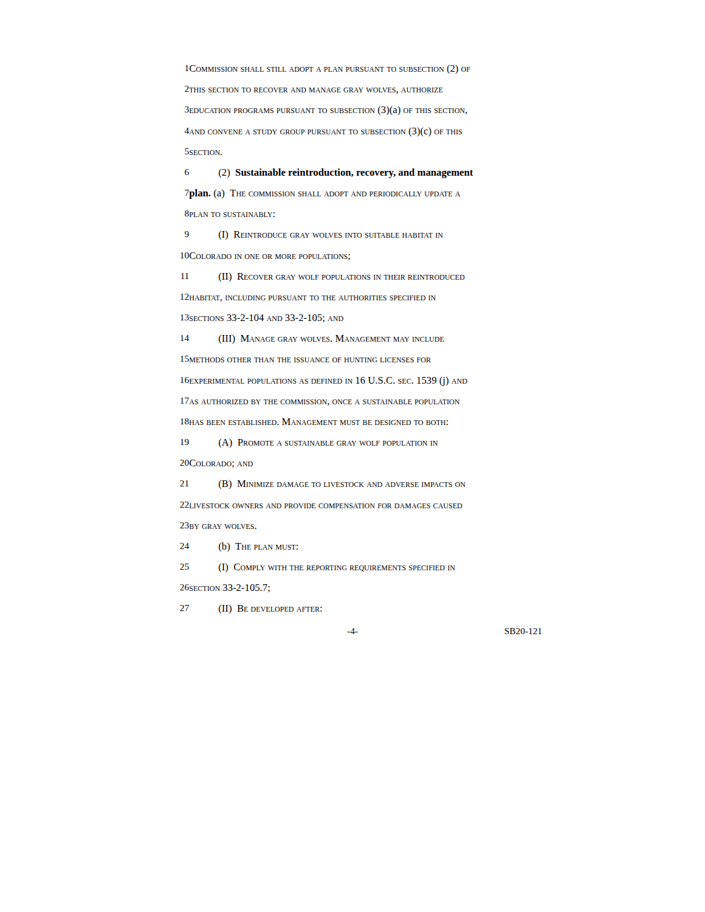| 1 | Commission shall still adopt a plan pursuant to subsection (2) of |
| 2 | this section to recover and manage gray wolves, authorize |
| 3 | education programs pursuant to subsection (3)(a) of this section, |
| 4 | and convene a study group pursuant to subsection (3)(c) of this |
| 5 | section. |
| 6 | (2) Sustainable reintroduction, recovery, and management |
| 7 | plan. (a) The commission shall adopt and periodically update a |
| 8 | plan to sustainably: |
| 9 | (I) Reintroduce gray wolves into suitable habitat in |
| 10 | Colorado in one or more populations; |
| 11 | (II) Recover gray wolf populations in their reintroduced |
| 12 | habitat, including pursuant to the authorities specified in |
| 13 | sections 33-2-104 and 33-2-105; and |
| 14 | (III) Manage gray wolves. Management may include |
| 15 | methods other than the issuance of hunting licenses for |
| 16 | experimental populations as defined in 16 U.S.C. sec. 1539 (j) and |
| 17 | as authorized by the commission, once a sustainable population |
| 18 | has been established. Management must be designed to both: |
| 19 | (A) Promote a sustainable gray wolf population in |
| 20 | Colorado; and |
| 21 | (B) Minimize damage to livestock and adverse impacts on |
| 22 | livestock owners and provide compensation for damages caused |
| 23 | by gray wolves. |
| 24 | (b) The plan must: |
| 25 | (I) Comply with the reporting requirements specified in |
| 26 | section 33-2-105.7; |
| 27 | (II) Be developed after: |
-4- SB20-121